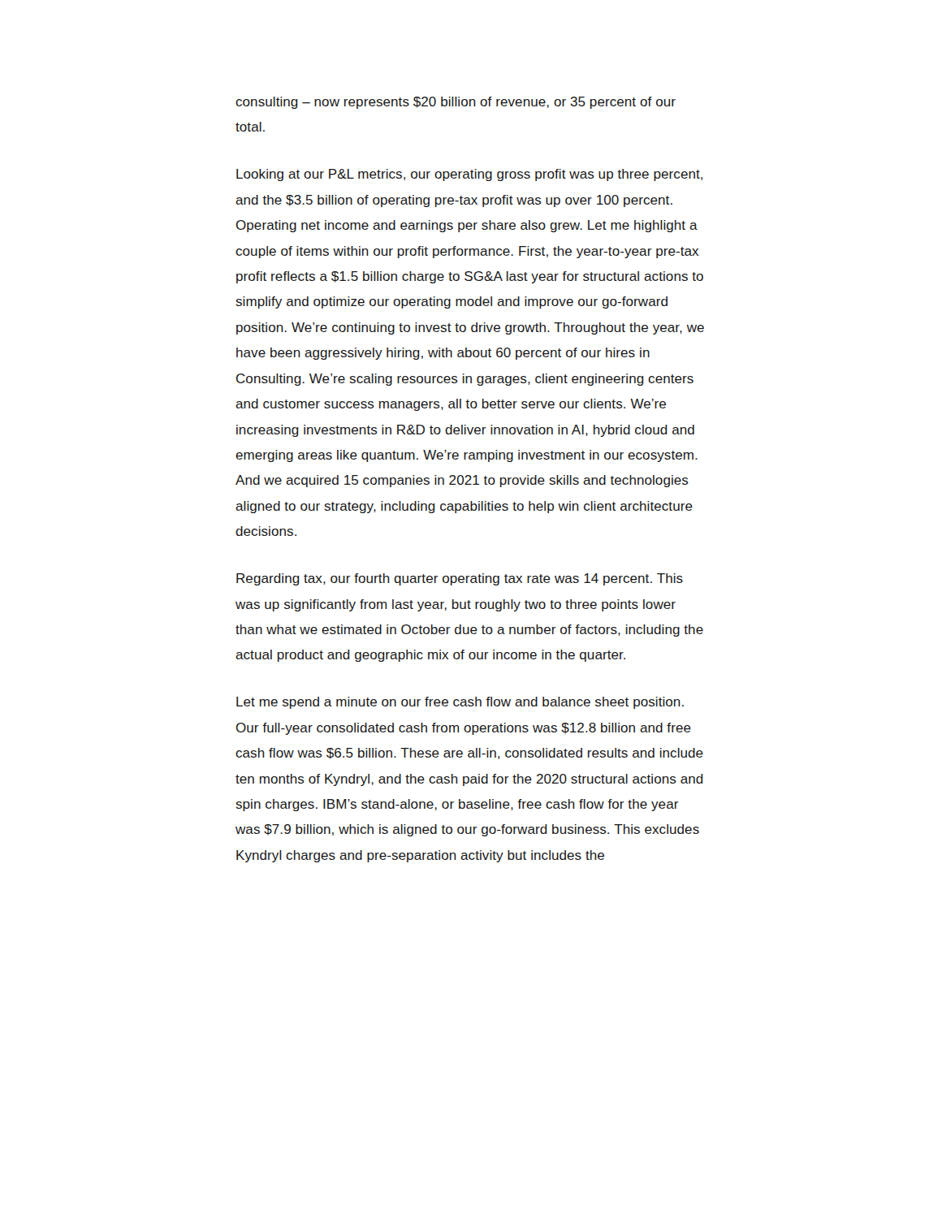consulting – now represents $20 billion of revenue, or 35 percent of our total.
Looking at our P&L metrics, our operating gross profit was up three percent, and the $3.5 billion of operating pre-tax profit was up over 100 percent. Operating net income and earnings per share also grew. Let me highlight a couple of items within our profit performance. First, the year-to-year pre-tax profit reflects a $1.5 billion charge to SG&A last year for structural actions to simplify and optimize our operating model and improve our go-forward position. We’re continuing to invest to drive growth. Throughout the year, we have been aggressively hiring, with about 60 percent of our hires in Consulting. We’re scaling resources in garages, client engineering centers and customer success managers, all to better serve our clients. We’re increasing investments in R&D to deliver innovation in AI, hybrid cloud and emerging areas like quantum. We’re ramping investment in our ecosystem. And we acquired 15 companies in 2021 to provide skills and technologies aligned to our strategy, including capabilities to help win client architecture decisions.
Regarding tax, our fourth quarter operating tax rate was 14 percent. This was up significantly from last year, but roughly two to three points lower than what we estimated in October due to a number of factors, including the actual product and geographic mix of our income in the quarter.
Let me spend a minute on our free cash flow and balance sheet position. Our full-year consolidated cash from operations was $12.8 billion and free cash flow was $6.5 billion. These are all-in, consolidated results and include ten months of Kyndryl, and the cash paid for the 2020 structural actions and spin charges. IBM’s stand-alone, or baseline, free cash flow for the year was $7.9 billion, which is aligned to our go-forward business. This excludes Kyndryl charges and pre-separation activity but includes the